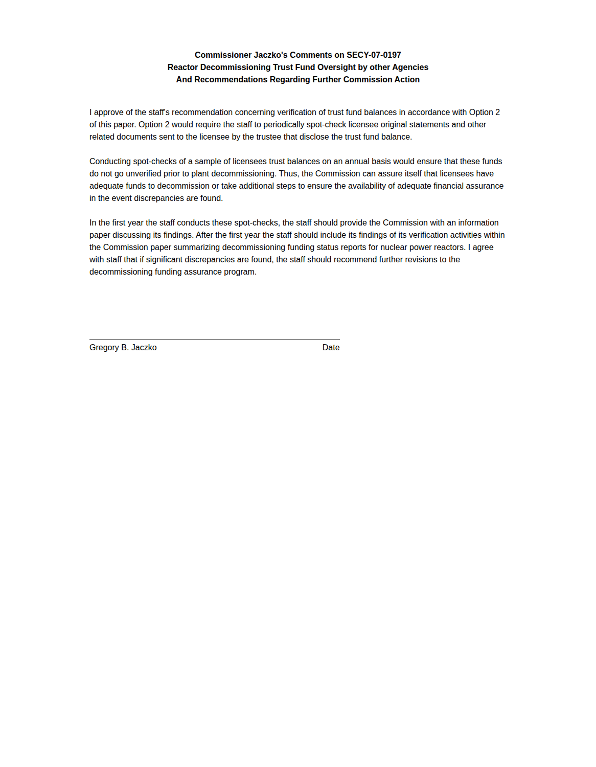Commissioner Jaczko's Comments on SECY-07-0197
Reactor Decommissioning Trust Fund Oversight by other Agencies
And Recommendations Regarding Further Commission Action
I approve of the staff's recommendation concerning verification of trust fund balances in accordance with Option 2 of this paper. Option 2 would require the staff to periodically spot-check licensee original statements and other related documents sent to the licensee by the trustee that disclose the trust fund balance.
Conducting spot-checks of a sample of licensees trust balances on an annual basis would ensure that these funds do not go unverified prior to plant decommissioning. Thus, the Commission can assure itself that licensees have adequate funds to decommission or take additional steps to ensure the availability of adequate financial assurance in the event discrepancies are found.
In the first year the staff conducts these spot-checks, the staff should provide the Commission with an information paper discussing its findings. After the first year the staff should include its findings of its verification activities within the Commission paper summarizing decommissioning funding status reports for nuclear power reactors. I agree with staff that if significant discrepancies are found, the staff should recommend further revisions to the decommissioning funding assurance program.
Gregory B. Jaczko Date